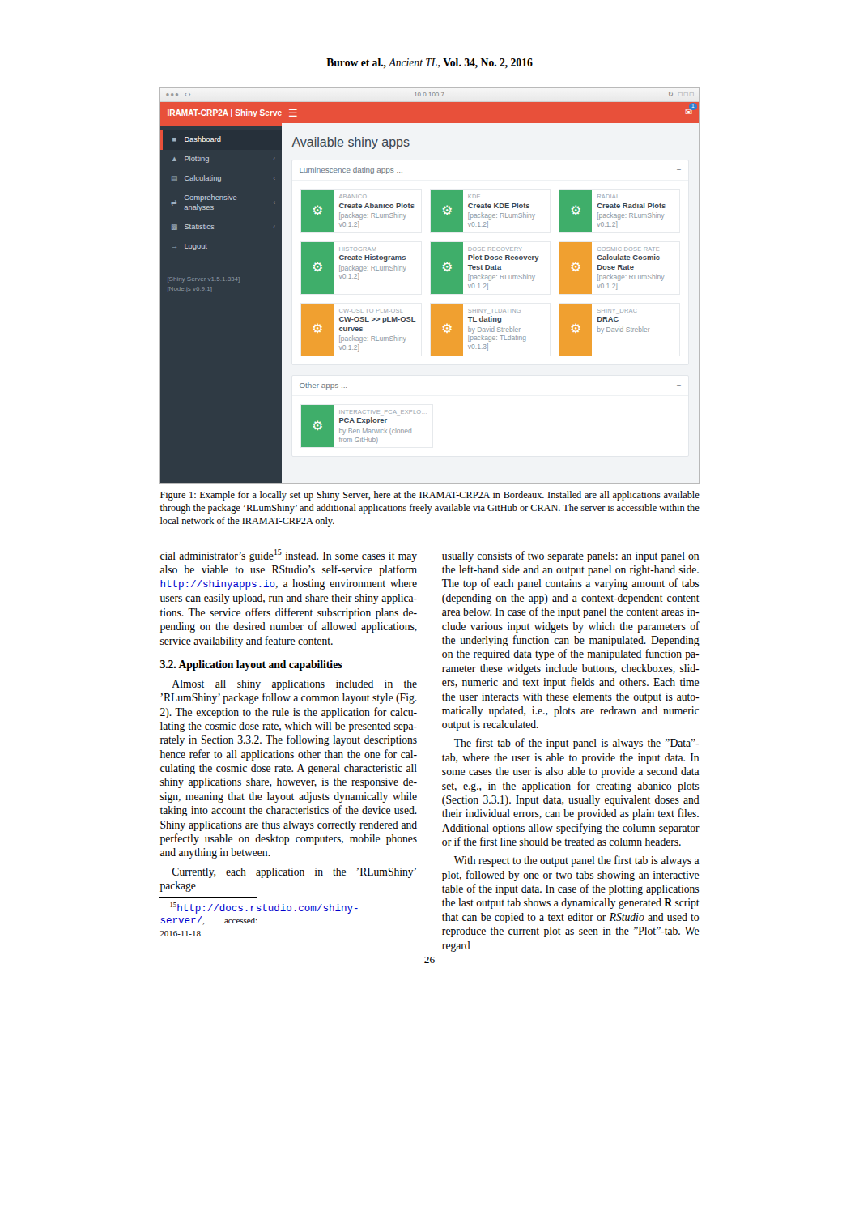Burow et al., Ancient TL, Vol. 34, No. 2, 2016
●●● ‹ › 10.0.100.7 ↻ □ □ □
IRAMAT-CRP2A | Shiny Server
■Dashboard
▲Plotting‹
▤Calculating‹
⇄Comprehensive analyses‹
▩Statistics‹
→Logout
[Shiny Server v1.5.1.834]
[Node.js v6.9.1]
☰ ✉1
Available shiny apps
Luminescence dating apps ... −
⚙
ABANICO
Create Abanico Plots
[package: RLumShiny v0.1.2]
⚙
KDE
Create KDE Plots
[package: RLumShiny v0.1.2]
⚙
RADIAL
Create Radial Plots
[package: RLumShiny v0.1.2]
⚙
HISTOGRAM
Create Histograms
[package: RLumShiny v0.1.2]
⚙
DOSE RECOVERY
Plot Dose Recovery Test Data
[package: RLumShiny v0.1.2]
⚙
COSMIC DOSE RATE
Calculate Cosmic Dose Rate
[package: RLumShiny v0.1.2]
⚙
CW-OSL TO PLM-OSL
CW-OSL >> pLM-OSL curves
[package: RLumShiny v0.1.2]
⚙
SHINY_TLDATING
TL dating
by David Strebler [package: TLdating v0.1.3]
⚙
SHINY_DRAC
DRAC
by David Strebler
Other apps ... −
⚙
INTERACTIVE_PCA_EXPLO…
PCA Explorer
by Ben Marwick (cloned from GitHub)
Figure 1: Example for a locally set up Shiny Server, here at the IRAMAT-CRP2A in Bordeaux. Installed are all applications available through the package ’RLumShiny’ and additional applications freely available via GitHub or CRAN. The server is accessible within the local network of the IRAMAT-CRP2A only.
cial administrator’s guide15 instead. In some cases it may also be viable to use RStudio’s self-service platform http://shinyapps.io, a hosting environment where users can easily upload, run and share their shiny applications. The service offers different subscription plans depending on the desired number of allowed applications, service availability and feature content.
3.2. Application layout and capabilities
Almost all shiny applications included in the ’RLumShiny’ package follow a common layout style (Fig. 2). The exception to the rule is the application for calculating the cosmic dose rate, which will be presented separately in Section 3.3.2. The following layout descriptions hence refer to all applications other than the one for calculating the cosmic dose rate. A general characteristic all shiny applications share, however, is the responsive design, meaning that the layout adjusts dynamically while taking into account the characteristics of the device used. Shiny applications are thus always correctly rendered and perfectly usable on desktop computers, mobile phones and anything in between.
Currently, each application in the ’RLumShiny’ package
15 http://docs.rstudio.com/shiny-server/, accessed: 2016-11-18.
usually consists of two separate panels: an input panel on the left-hand side and an output panel on right-hand side. The top of each panel contains a varying amount of tabs (depending on the app) and a context-dependent content area below. In case of the input panel the content areas include various input widgets by which the parameters of the underlying function can be manipulated. Depending on the required data type of the manipulated function parameter these widgets include buttons, checkboxes, sliders, numeric and text input fields and others. Each time the user interacts with these elements the output is automatically updated, i.e., plots are redrawn and numeric output is recalculated.
The first tab of the input panel is always the ”Data”-tab, where the user is able to provide the input data. In some cases the user is also able to provide a second data set, e.g., in the application for creating abanico plots (Section 3.3.1). Input data, usually equivalent doses and their individual errors, can be provided as plain text files. Additional options allow specifying the column separator or if the first line should be treated as column headers.
With respect to the output panel the first tab is always a plot, followed by one or two tabs showing an interactive table of the input data. In case of the plotting applications the last output tab shows a dynamically generated R script that can be copied to a text editor or RStudio and used to reproduce the current plot as seen in the ”Plot”-tab. We regard
26